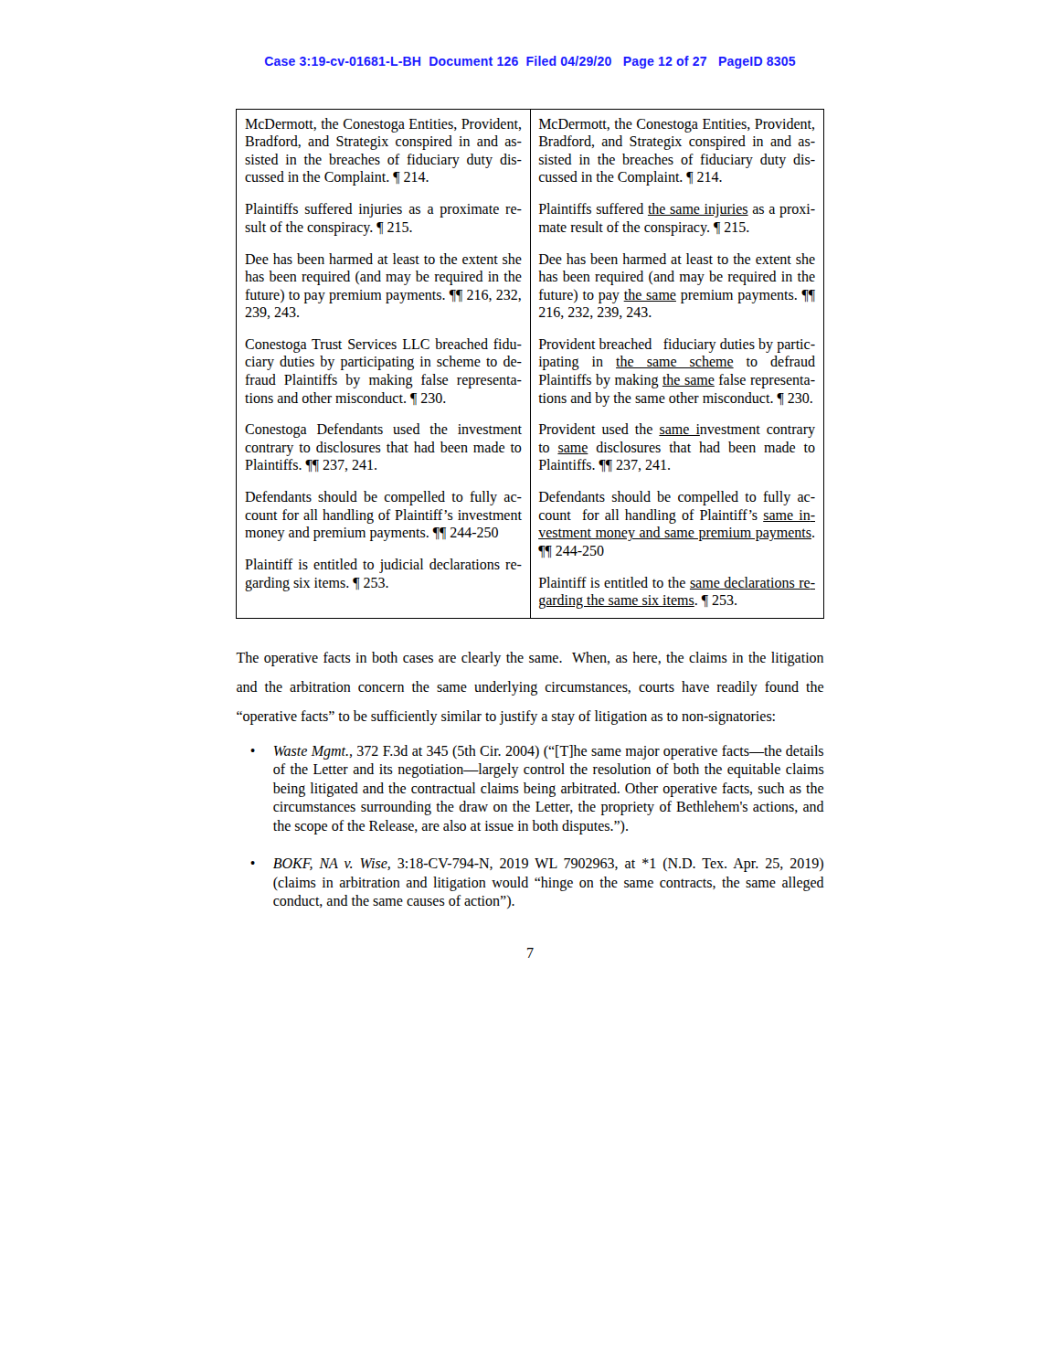Case 3:19-cv-01681-L-BH Document 126 Filed 04/29/20 Page 12 of 27 PageID 8305
| McDermott, the Conestoga Entities, Provident, Bradford, and Strategix conspired in and assisted in the breaches of fiduciary duty discussed in the Complaint. ¶ 214. Plaintiffs suffered injuries as a proximate result of the conspiracy. ¶ 215. Dee has been harmed at least to the extent she has been required (and may be required in the future) to pay premium payments. ¶¶ 216, 232, 239, 243. Conestoga Trust Services LLC breached fiduciary duties by participating in scheme to defraud Plaintiffs by making false representations and other misconduct. ¶ 230. Conestoga Defendants used the investment contrary to disclosures that had been made to Plaintiffs. ¶¶ 237, 241. Defendants should be compelled to fully account for all handling of Plaintiff’s investment money and premium payments. ¶¶ 244-250 Plaintiff is entitled to judicial declarations regarding six items. ¶ 253. | McDermott, the Conestoga Entities, Provident, Bradford, and Strategix conspired in and assisted in the breaches of fiduciary duty discussed in the Complaint. ¶ 214. Plaintiffs suffered the same injuries as a proximate result of the conspiracy. ¶ 215. Dee has been harmed at least to the extent she has been required (and may be required in the future) to pay the same premium payments. ¶¶ 216, 232, 239, 243. Provident breached fiduciary duties by participating in the same scheme to defraud Plaintiffs by making the same false representations and by the same other misconduct. ¶ 230. Provident used the same i nvestment contrary to same disclosures that had been made to Plaintiffs. ¶¶ 237, 241. Defendants should be compelled to fully account for all handling of Plaintiff’s same investment money and same premium payments . ¶¶ 244-250 Plaintiff is entitled to the same declarations regarding the same six items . ¶ 253. |
The operative facts in both cases are clearly the same. When, as here, the claims in the litigation and the arbitration concern the same underlying circumstances, courts have readily found the “operative facts” to be sufficiently similar to justify a stay of litigation as to non-signatories:
Waste Mgmt., 372 F.3d at 345 (5th Cir. 2004) (“[T]he same major operative facts—the details of the Letter and its negotiation—largely control the resolution of both the equitable claims being litigated and the contractual claims being arbitrated. Other operative facts, such as the circumstances surrounding the draw on the Letter, the propriety of Bethlehem's actions, and the scope of the Release, are also at issue in both disputes.”).
BOKF, NA v. Wise, 3:18-CV-794-N, 2019 WL 7902963, at *1 (N.D. Tex. Apr. 25, 2019) (claims in arbitration and litigation would “hinge on the same contracts, the same alleged conduct, and the same causes of action”).
7